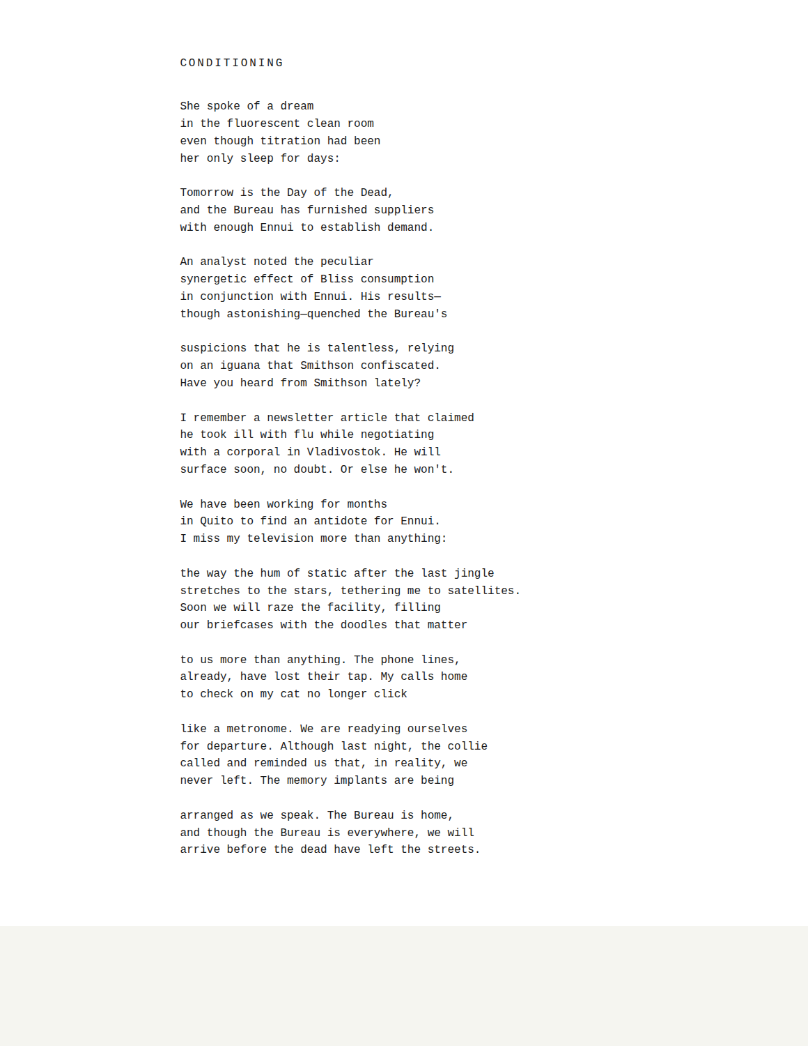CONDITIONING
She spoke of a dream
in the fluorescent clean room
even though titration had been
her only sleep for days:
Tomorrow is the Day of the Dead,
and the Bureau has furnished suppliers
with enough Ennui to establish demand.
An analyst noted the peculiar
synergetic effect of Bliss consumption
in conjunction with Ennui. His results—
though astonishing—quenched the Bureau's
suspicions that he is talentless, relying
on an iguana that Smithson confiscated.
Have you heard from Smithson lately?
I remember a newsletter article that claimed
he took ill with flu while negotiating
with a corporal in Vladivostok. He will
surface soon, no doubt. Or else he won't.
We have been working for months
in Quito to find an antidote for Ennui.
I miss my television more than anything:
the way the hum of static after the last jingle
stretches to the stars, tethering me to satellites.
Soon we will raze the facility, filling
our briefcases with the doodles that matter
to us more than anything. The phone lines,
already, have lost their tap. My calls home
to check on my cat no longer click
like a metronome. We are readying ourselves
for departure. Although last night, the collie
called and reminded us that, in reality, we
never left. The memory implants are being
arranged as we speak. The Bureau is home,
and though the Bureau is everywhere, we will
arrive before the dead have left the streets.